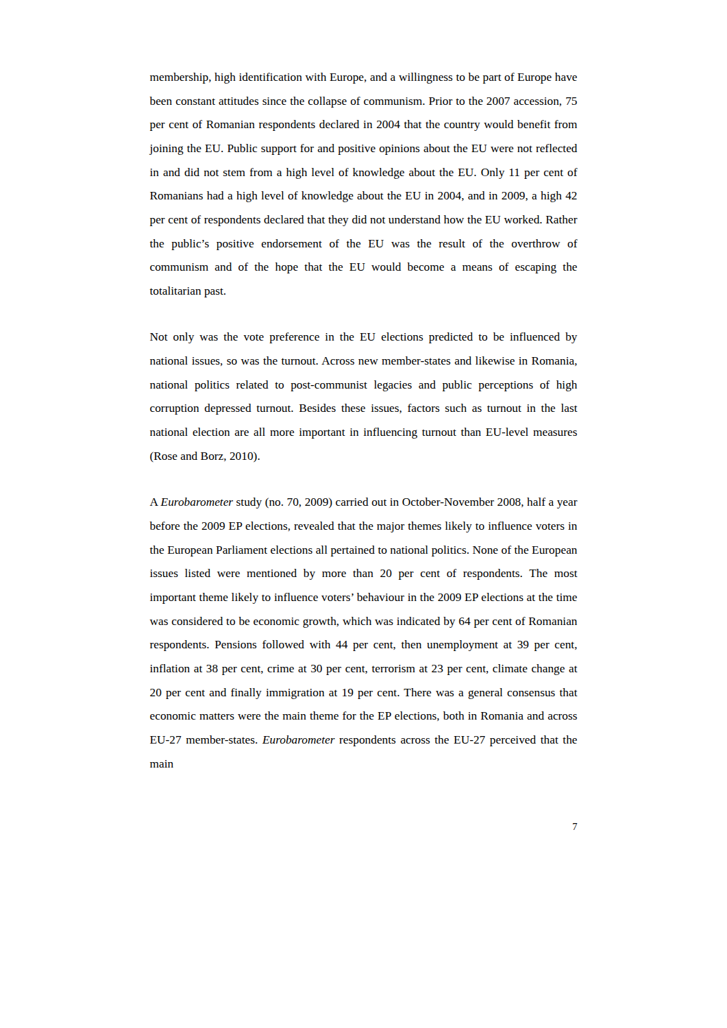membership, high identification with Europe, and a willingness to be part of Europe have been constant attitudes since the collapse of communism. Prior to the 2007 accession, 75 per cent of Romanian respondents declared in 2004 that the country would benefit from joining the EU. Public support for and positive opinions about the EU were not reflected in and did not stem from a high level of knowledge about the EU. Only 11 per cent of Romanians had a high level of knowledge about the EU in 2004, and in 2009, a high 42 per cent of respondents declared that they did not understand how the EU worked. Rather the public’s positive endorsement of the EU was the result of the overthrow of communism and of the hope that the EU would become a means of escaping the totalitarian past.
Not only was the vote preference in the EU elections predicted to be influenced by national issues, so was the turnout. Across new member-states and likewise in Romania, national politics related to post-communist legacies and public perceptions of high corruption depressed turnout. Besides these issues, factors such as turnout in the last national election are all more important in influencing turnout than EU-level measures (Rose and Borz, 2010).
A Eurobarometer study (no. 70, 2009) carried out in October-November 2008, half a year before the 2009 EP elections, revealed that the major themes likely to influence voters in the European Parliament elections all pertained to national politics. None of the European issues listed were mentioned by more than 20 per cent of respondents. The most important theme likely to influence voters’ behaviour in the 2009 EP elections at the time was considered to be economic growth, which was indicated by 64 per cent of Romanian respondents. Pensions followed with 44 per cent, then unemployment at 39 per cent, inflation at 38 per cent, crime at 30 per cent, terrorism at 23 per cent, climate change at 20 per cent and finally immigration at 19 per cent. There was a general consensus that economic matters were the main theme for the EP elections, both in Romania and across EU-27 member-states. Eurobarometer respondents across the EU-27 perceived that the main
7